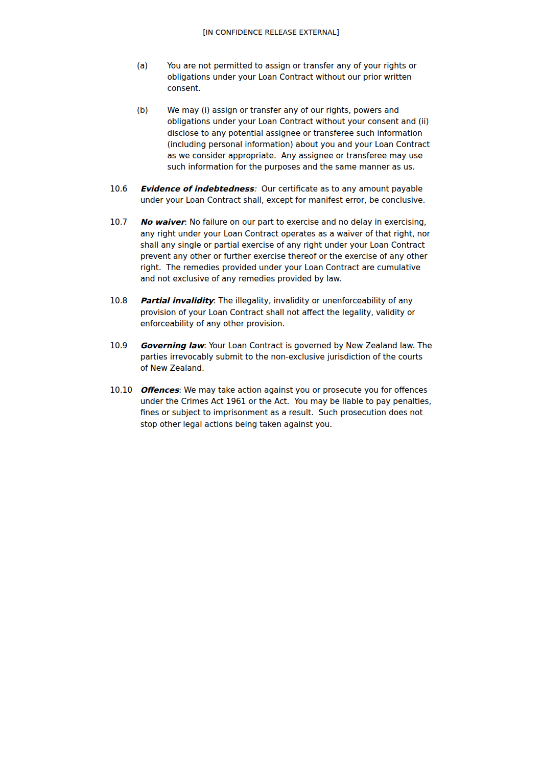[IN CONFIDENCE RELEASE EXTERNAL]
(a)
You are not permitted to assign or transfer any of your rights or obligations under your Loan Contract without our prior written consent.
(b)
We may (i) assign or transfer any of our rights, powers and obligations under your Loan Contract without your consent and (ii) disclose to any potential assignee or transferee such information (including personal information) about you and your Loan Contract as we consider appropriate. Any assignee or transferee may use such information for the purposes and the same manner as us.
10.6
Evidence of indebtedness: Our certificate as to any amount payable under your Loan Contract shall, except for manifest error, be conclusive.
10.7
No waiver: No failure on our part to exercise and no delay in exercising, any right under your Loan Contract operates as a waiver of that right, nor shall any single or partial exercise of any right under your Loan Contract prevent any other or further exercise thereof or the exercise of any other right. The remedies provided under your Loan Contract are cumulative and not exclusive of any remedies provided by law.
10.8
Partial invalidity: The illegality, invalidity or unenforceability of any provision of your Loan Contract shall not affect the legality, validity or enforceability of any other provision.
10.9
Governing law: Your Loan Contract is governed by New Zealand law. The parties irrevocably submit to the non-exclusive jurisdiction of the courts of New Zealand.
10.10
Offences: We may take action against you or prosecute you for offences under the Crimes Act 1961 or the Act. You may be liable to pay penalties, fines or subject to imprisonment as a result. Such prosecution does not stop other legal actions being taken against you.